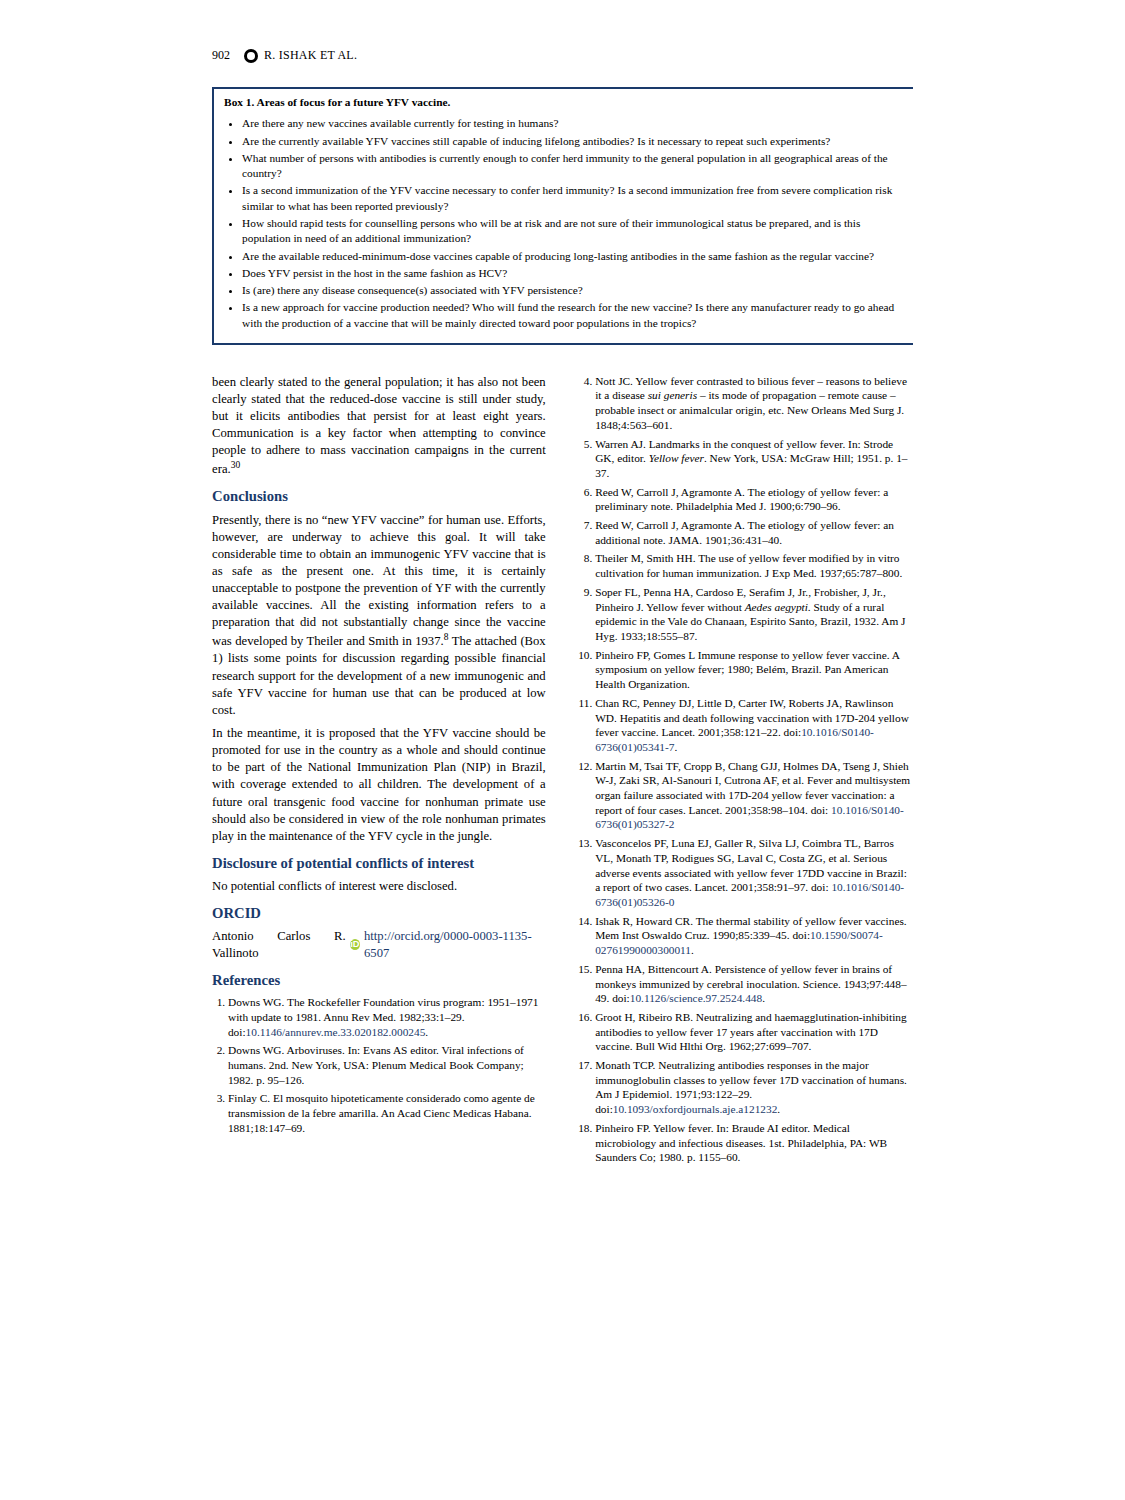902 R. ISHAK ET AL.
Box 1. Areas of focus for a future YFV vaccine.
Are there any new vaccines available currently for testing in humans?
Are the currently available YFV vaccines still capable of inducing lifelong antibodies? Is it necessary to repeat such experiments?
What number of persons with antibodies is currently enough to confer herd immunity to the general population in all geographical areas of the country?
Is a second immunization of the YFV vaccine necessary to confer herd immunity? Is a second immunization free from severe complication risk similar to what has been reported previously?
How should rapid tests for counselling persons who will be at risk and are not sure of their immunological status be prepared, and is this population in need of an additional immunization?
Are the available reduced-minimum-dose vaccines capable of producing long-lasting antibodies in the same fashion as the regular vaccine?
Does YFV persist in the host in the same fashion as HCV?
Is (are) there any disease consequence(s) associated with YFV persistence?
Is a new approach for vaccine production needed? Who will fund the research for the new vaccine? Is there any manufacturer ready to go ahead with the production of a vaccine that will be mainly directed toward poor populations in the tropics?
been clearly stated to the general population; it has also not been clearly stated that the reduced-dose vaccine is still under study, but it elicits antibodies that persist for at least eight years. Communication is a key factor when attempting to convince people to adhere to mass vaccination campaigns in the current era.30
Conclusions
Presently, there is no “new YFV vaccine” for human use. Efforts, however, are underway to achieve this goal. It will take considerable time to obtain an immunogenic YFV vaccine that is as safe as the present one. At this time, it is certainly unacceptable to postpone the prevention of YF with the currently available vaccines. All the existing information refers to a preparation that did not substantially change since the vaccine was developed by Theiler and Smith in 1937.8 The attached (Box 1) lists some points for discussion regarding possible financial research support for the development of a new immunogenic and safe YFV vaccine for human use that can be produced at low cost.
In the meantime, it is proposed that the YFV vaccine should be promoted for use in the country as a whole and should continue to be part of the National Immunization Plan (NIP) in Brazil, with coverage extended to all children. The development of a future oral transgenic food vaccine for nonhuman primate use should also be considered in view of the role nonhuman primates play in the maintenance of the YFV cycle in the jungle.
Disclosure of potential conflicts of interest
No potential conflicts of interest were disclosed.
ORCID
Antonio Carlos R. Vallinoto iD http://orcid.org/0000-0003-1135-6507
References
Downs WG. The Rockefeller Foundation virus program: 1951–1971 with update to 1981. Annu Rev Med. 1982;33:1–29. doi:10.1146/annurev.me.33.020182.000245.
Downs WG. Arboviruses. In: Evans AS editor. Viral infections of humans. 2nd. New York, USA: Plenum Medical Book Company; 1982. p. 95–126.
Finlay C. El mosquito hipoteticamente considerado como agente de transmission de la febre amarilla. An Acad Cienc Medicas Habana. 1881;18:147–69.
Nott JC. Yellow fever contrasted to bilious fever – reasons to believe it a disease sui generis – its mode of propagation – remote cause – probable insect or animalcular origin, etc. New Orleans Med Surg J. 1848;4:563–601.
Warren AJ. Landmarks in the conquest of yellow fever. In: Strode GK, editor. Yellow fever. New York, USA: McGraw Hill; 1951. p. 1–37.
Reed W, Carroll J, Agramonte A. The etiology of yellow fever: a preliminary note. Philadelphia Med J. 1900;6:790–96.
Reed W, Carroll J, Agramonte A. The etiology of yellow fever: an additional note. JAMA. 1901;36:431–40.
Theiler M, Smith HH. The use of yellow fever modified by in vitro cultivation for human immunization. J Exp Med. 1937;65:787–800.
Soper FL, Penna HA, Cardoso E, Serafim J, Jr., Frobisher, J, Jr., Pinheiro J. Yellow fever without Aedes aegypti. Study of a rural epidemic in the Vale do Chanaan, Espirito Santo, Brazil, 1932. Am J Hyg. 1933;18:555–87.
Pinheiro FP, Gomes L Immune response to yellow fever vaccine. A symposium on yellow fever; 1980; Belém, Brazil. Pan American Health Organization.
Chan RC, Penney DJ, Little D, Carter IW, Roberts JA, Rawlinson WD. Hepatitis and death following vaccination with 17D-204 yellow fever vaccine. Lancet. 2001;358:121–22. doi:10.1016/S0140-6736(01)05341-7.
Martin M, Tsai TF, Cropp B, Chang GJJ, Holmes DA, Tseng J, Shieh W-J, Zaki SR, Al-Sanouri I, Cutrona AF, et al. Fever and multisystem organ failure associated with 17D-204 yellow fever vaccination: a report of four cases. Lancet. 2001;358:98–104. doi: 10.1016/S0140-6736(01)05327-2
Vasconcelos PF, Luna EJ, Galler R, Silva LJ, Coimbra TL, Barros VL, Monath TP, Rodigues SG, Laval C, Costa ZG, et al. Serious adverse events associated with yellow fever 17DD vaccine in Brazil: a report of two cases. Lancet. 2001;358:91–97. doi: 10.1016/S0140-6736(01)05326-0
Ishak R, Howard CR. The thermal stability of yellow fever vaccines. Mem Inst Oswaldo Cruz. 1990;85:339–45. doi:10.1590/S0074-02761990000300011.
Penna HA, Bittencourt A. Persistence of yellow fever in brains of monkeys immunized by cerebral inoculation. Science. 1943;97:448–49. doi:10.1126/science.97.2524.448.
Groot H, Ribeiro RB. Neutralizing and haemagglutination-inhibiting antibodies to yellow fever 17 years after vaccination with 17D vaccine. Bull Wid Hlthi Org. 1962;27:699–707.
Monath TCP. Neutralizing antibodies responses in the major immunoglobulin classes to yellow fever 17D vaccination of humans. Am J Epidemiol. 1971;93:122–29. doi:10.1093/oxfordjournals.aje.a121232.
Pinheiro FP. Yellow fever. In: Braude AI editor. Medical microbiology and infectious diseases. 1st. Philadelphia, PA: WB Saunders Co; 1980. p. 1155–60.